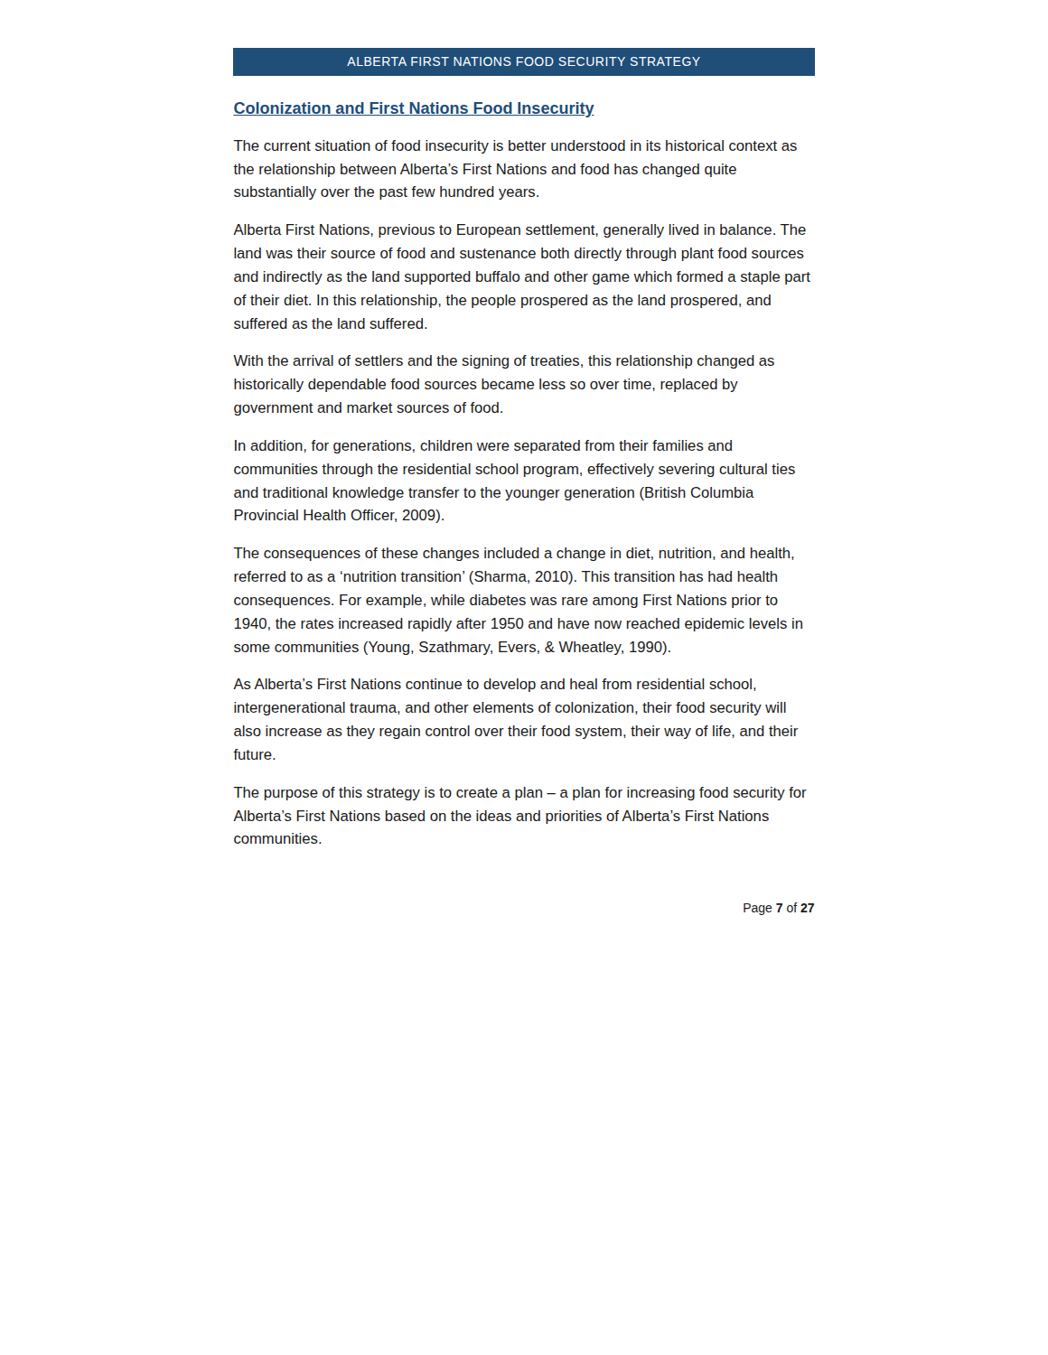ALBERTA FIRST NATIONS FOOD SECURITY STRATEGY
Colonization and First Nations Food Insecurity
The current situation of food insecurity is better understood in its historical context as the relationship between Alberta’s First Nations and food has changed quite substantially over the past few hundred years.
Alberta First Nations, previous to European settlement, generally lived in balance. The land was their source of food and sustenance both directly through plant food sources and indirectly as the land supported buffalo and other game which formed a staple part of their diet. In this relationship, the people prospered as the land prospered, and suffered as the land suffered.
With the arrival of settlers and the signing of treaties, this relationship changed as historically dependable food sources became less so over time, replaced by government and market sources of food.
In addition, for generations, children were separated from their families and communities through the residential school program, effectively severing cultural ties and traditional knowledge transfer to the younger generation (British Columbia Provincial Health Officer, 2009).
The consequences of these changes included a change in diet, nutrition, and health, referred to as a ‘nutrition transition’ (Sharma, 2010). This transition has had health consequences. For example, while diabetes was rare among First Nations prior to 1940, the rates increased rapidly after 1950 and have now reached epidemic levels in some communities (Young, Szathmary, Evers, & Wheatley, 1990).
As Alberta’s First Nations continue to develop and heal from residential school, intergenerational trauma, and other elements of colonization, their food security will also increase as they regain control over their food system, their way of life, and their future.
The purpose of this strategy is to create a plan – a plan for increasing food security for Alberta’s First Nations based on the ideas and priorities of Alberta’s First Nations communities.
Page 7 of 27